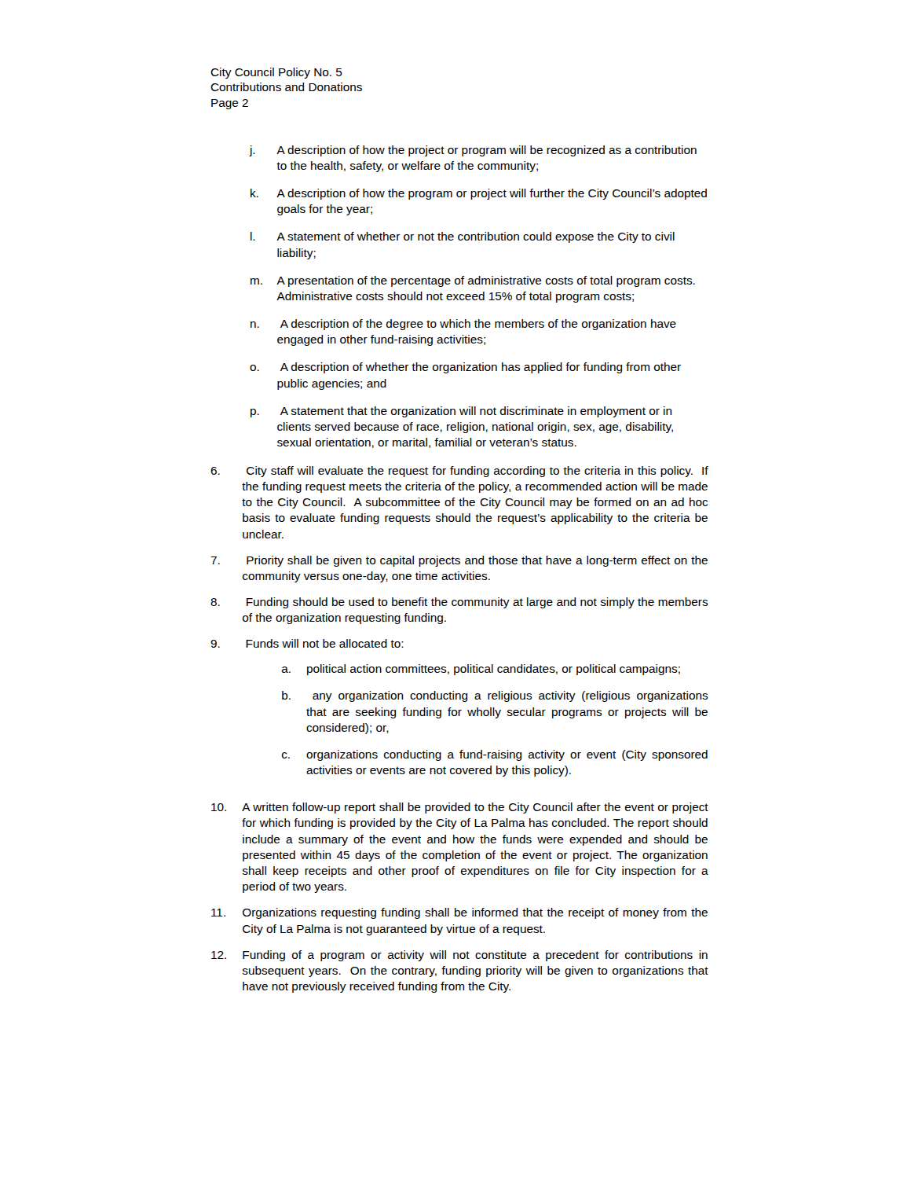City Council Policy No. 5
Contributions and Donations
Page 2
j. A description of how the project or program will be recognized as a contribution to the health, safety, or welfare of the community;
k. A description of how the program or project will further the City Council’s adopted goals for the year;
l. A statement of whether or not the contribution could expose the City to civil liability;
m. A presentation of the percentage of administrative costs of total program costs. Administrative costs should not exceed 15% of total program costs;
n. A description of the degree to which the members of the organization have engaged in other fund-raising activities;
o. A description of whether the organization has applied for funding from other public agencies; and
p. A statement that the organization will not discriminate in employment or in clients served because of race, religion, national origin, sex, age, disability, sexual orientation, or marital, familial or veteran’s status.
6. City staff will evaluate the request for funding according to the criteria in this policy. If the funding request meets the criteria of the policy, a recommended action will be made to the City Council. A subcommittee of the City Council may be formed on an ad hoc basis to evaluate funding requests should the request’s applicability to the criteria be unclear.
7. Priority shall be given to capital projects and those that have a long-term effect on the community versus one-day, one time activities.
8. Funding should be used to benefit the community at large and not simply the members of the organization requesting funding.
9. Funds will not be allocated to:
a. political action committees, political candidates, or political campaigns;
b. any organization conducting a religious activity (religious organizations that are seeking funding for wholly secular programs or projects will be considered); or,
c. organizations conducting a fund-raising activity or event (City sponsored activities or events are not covered by this policy).
10. A written follow-up report shall be provided to the City Council after the event or project for which funding is provided by the City of La Palma has concluded. The report should include a summary of the event and how the funds were expended and should be presented within 45 days of the completion of the event or project. The organization shall keep receipts and other proof of expenditures on file for City inspection for a period of two years.
11. Organizations requesting funding shall be informed that the receipt of money from the City of La Palma is not guaranteed by virtue of a request.
12. Funding of a program or activity will not constitute a precedent for contributions in subsequent years. On the contrary, funding priority will be given to organizations that have not previously received funding from the City.